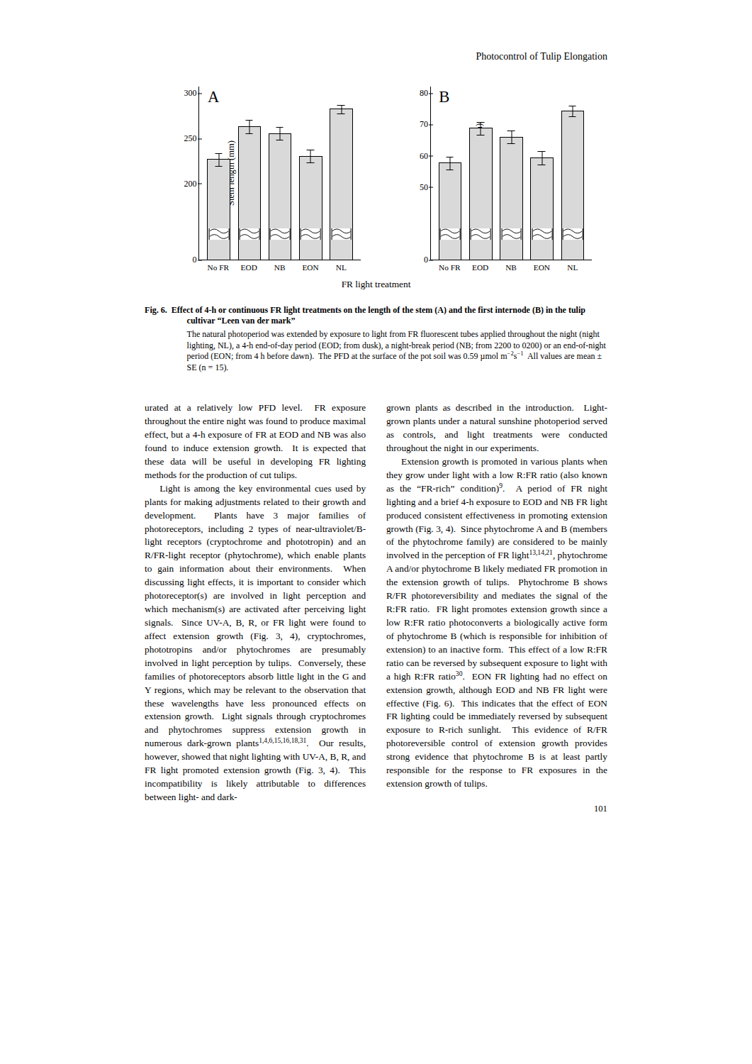Photocontrol of Tulip Elongation
A
Stem length (mm)
300
250
200
0
No FR
EOD
NB
EON
NL
B
First internode length (mm)
80
70
60
50
0
No FR
EOD
NB
EON
NL
FR light treatment
Fig. 6. Effect of 4-h or continuous FR light treatments on the length of the stem (A) and the first internode (B) in the tulip cultivar “Leen van der mark”
The natural photoperiod was extended by exposure to light from FR fluorescent tubes applied throughout the night (night lighting, NL), a 4-h end-of-day period (EOD; from dusk), a night-break period (NB; from 2200 to 0200) or an end-of-night period (EON; from 4 h before dawn). The PFD at the surface of the pot soil was 0.59 µmol m−2s−1 All values are mean ± SE (n = 15).
urated at a relatively low PFD level. FR exposure throughout the entire night was found to produce maximal effect, but a 4-h exposure of FR at EOD and NB was also found to induce extension growth. It is expected that these data will be useful in developing FR lighting methods for the production of cut tulips.
Light is among the key environmental cues used by plants for making adjustments related to their growth and development. Plants have 3 major families of photoreceptors, including 2 types of near-ultraviolet/B-light receptors (cryptochrome and phototropin) and an R/FR-light receptor (phytochrome), which enable plants to gain information about their environments. When discussing light effects, it is important to consider which photoreceptor(s) are involved in light perception and which mechanism(s) are activated after perceiving light signals. Since UV-A, B, R, or FR light were found to affect extension growth (Fig. 3, 4), cryptochromes, phototropins and/or phytochromes are presumably involved in light perception by tulips. Conversely, these families of photoreceptors absorb little light in the G and Y regions, which may be relevant to the observation that these wavelengths have less pronounced effects on extension growth. Light signals through cryptochromes and phytochromes suppress extension growth in numerous dark-grown plants1,4,6,15,16,18,31. Our results, however, showed that night lighting with UV-A, B, R, and FR light promoted extension growth (Fig. 3, 4). This incompatibility is likely attributable to differences between light- and dark-
grown plants as described in the introduction. Light-grown plants under a natural sunshine photoperiod served as controls, and light treatments were conducted throughout the night in our experiments.
Extension growth is promoted in various plants when they grow under light with a low R:FR ratio (also known as the “FR-rich” condition)9. A period of FR night lighting and a brief 4-h exposure to EOD and NB FR light produced consistent effectiveness in promoting extension growth (Fig. 3, 4). Since phytochrome A and B (members of the phytochrome family) are considered to be mainly involved in the perception of FR light13,14,21, phytochrome A and/or phytochrome B likely mediated FR promotion in the extension growth of tulips. Phytochrome B shows R/FR photoreversibility and mediates the signal of the R:FR ratio. FR light promotes extension growth since a low R:FR ratio photoconverts a biologically active form of phytochrome B (which is responsible for inhibition of extension) to an inactive form. This effect of a low R:FR ratio can be reversed by subsequent exposure to light with a high R:FR ratio30. EON FR lighting had no effect on extension growth, although EOD and NB FR light were effective (Fig. 6). This indicates that the effect of EON FR lighting could be immediately reversed by subsequent exposure to R-rich sunlight. This evidence of R/FR photoreversible control of extension growth provides strong evidence that phytochrome B is at least partly responsible for the response to FR exposures in the extension growth of tulips.
101